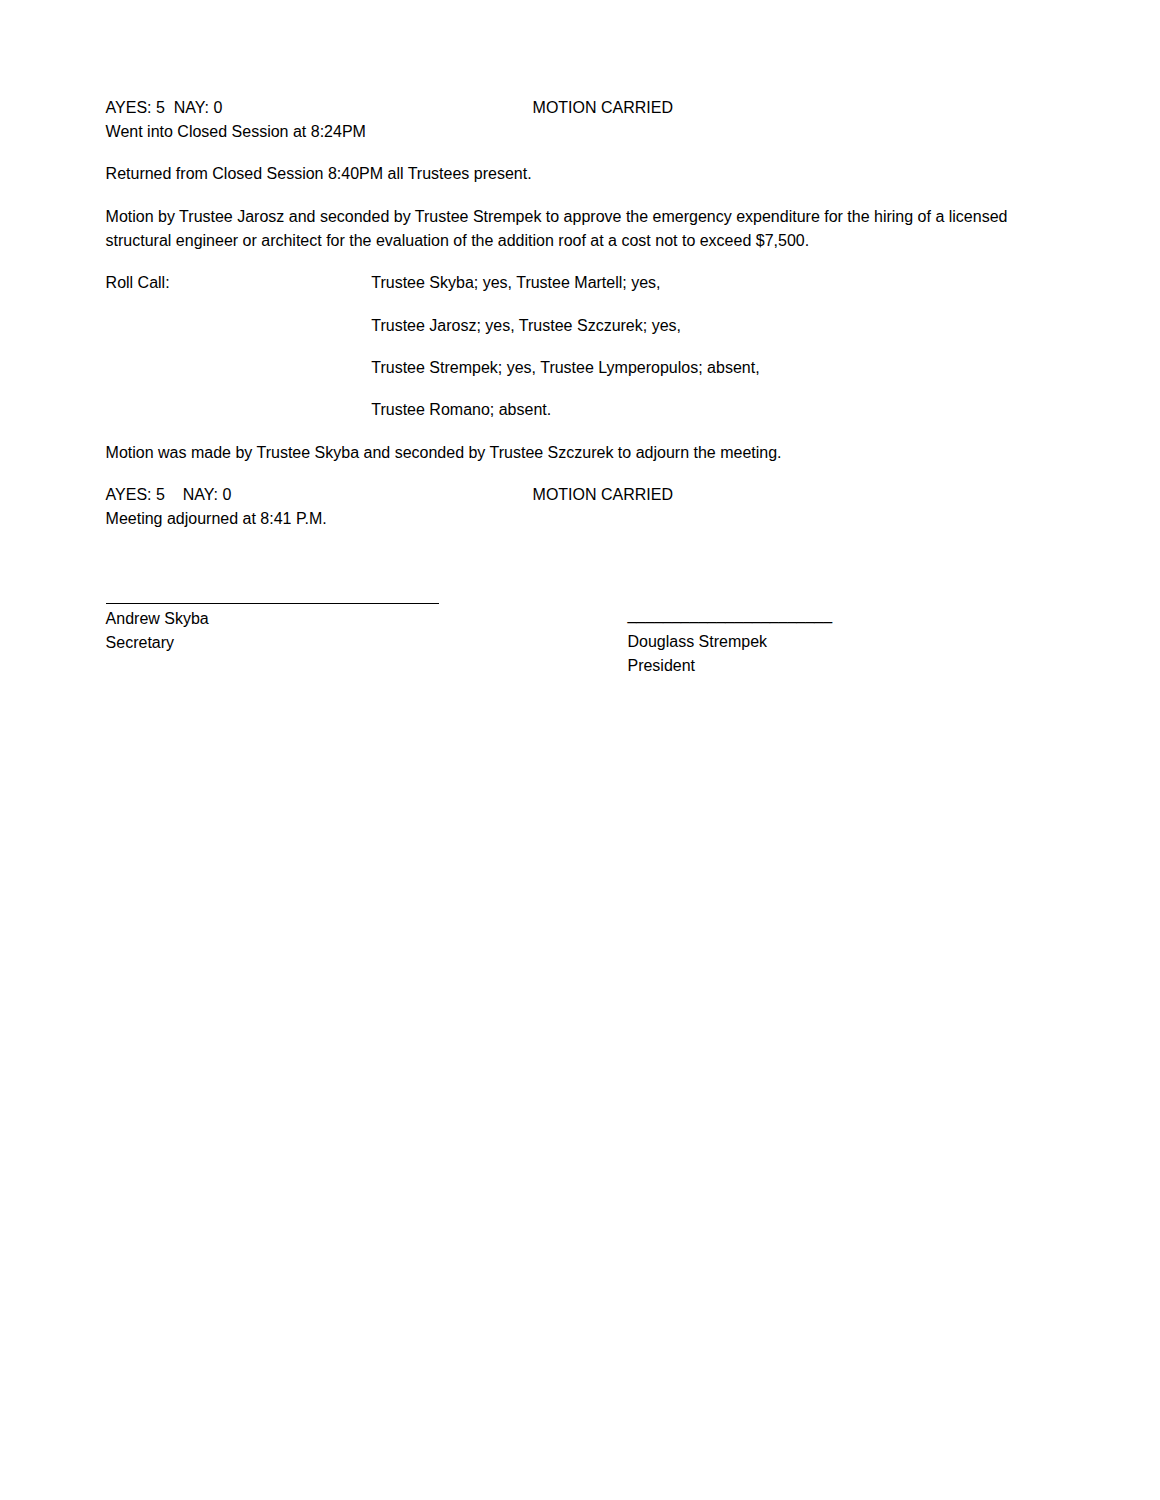AYES: 5 NAY: 0 MOTION CARRIED
Went into Closed Session at 8:24PM
Returned from Closed Session 8:40PM all Trustees present.
Motion by Trustee Jarosz and seconded by Trustee Strempek to approve the emergency expenditure for the hiring of a licensed structural engineer or architect for the evaluation of the addition roof at a cost not to exceed $7,500.
Roll Call:
Trustee Skyba; yes, Trustee Martell; yes,
Trustee Jarosz; yes, Trustee Szczurek; yes,
Trustee Strempek; yes, Trustee Lymperopulos; absent,
Trustee Romano; absent.
Motion was made by Trustee Skyba and seconded by Trustee Szczurek to adjourn the meeting.
AYES: 5 NAY: 0 MOTION CARRIED
Meeting adjourned at 8:41 P.M.
Andrew Skyba
Secretary
_______________________
Douglass Strempek
President